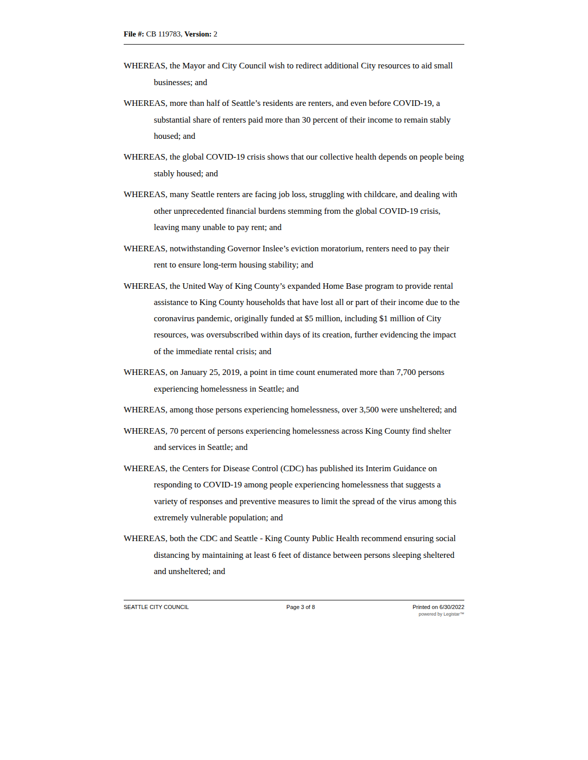File #: CB 119783, Version: 2
WHEREAS, the Mayor and City Council wish to redirect additional City resources to aid small businesses; and
WHEREAS, more than half of Seattle’s residents are renters, and even before COVID-19, a substantial share of renters paid more than 30 percent of their income to remain stably housed; and
WHEREAS, the global COVID-19 crisis shows that our collective health depends on people being stably housed; and
WHEREAS, many Seattle renters are facing job loss, struggling with childcare, and dealing with other unprecedented financial burdens stemming from the global COVID-19 crisis, leaving many unable to pay rent; and
WHEREAS, notwithstanding Governor Inslee’s eviction moratorium, renters need to pay their rent to ensure long-term housing stability; and
WHEREAS, the United Way of King County’s expanded Home Base program to provide rental assistance to King County households that have lost all or part of their income due to the coronavirus pandemic, originally funded at $5 million, including $1 million of City resources, was oversubscribed within days of its creation, further evidencing the impact of the immediate rental crisis; and
WHEREAS, on January 25, 2019, a point in time count enumerated more than 7,700 persons experiencing homelessness in Seattle; and
WHEREAS, among those persons experiencing homelessness, over 3,500 were unsheltered; and
WHEREAS, 70 percent of persons experiencing homelessness across King County find shelter and services in Seattle; and
WHEREAS, the Centers for Disease Control (CDC) has published its Interim Guidance on responding to COVID-19 among people experiencing homelessness that suggests a variety of responses and preventive measures to limit the spread of the virus among this extremely vulnerable population; and
WHEREAS, both the CDC and Seattle - King County Public Health recommend ensuring social distancing by maintaining at least 6 feet of distance between persons sleeping sheltered and unsheltered; and
SEATTLE CITY COUNCIL
Page 3 of 8
Printed on 6/30/2022 powered by Legistar™